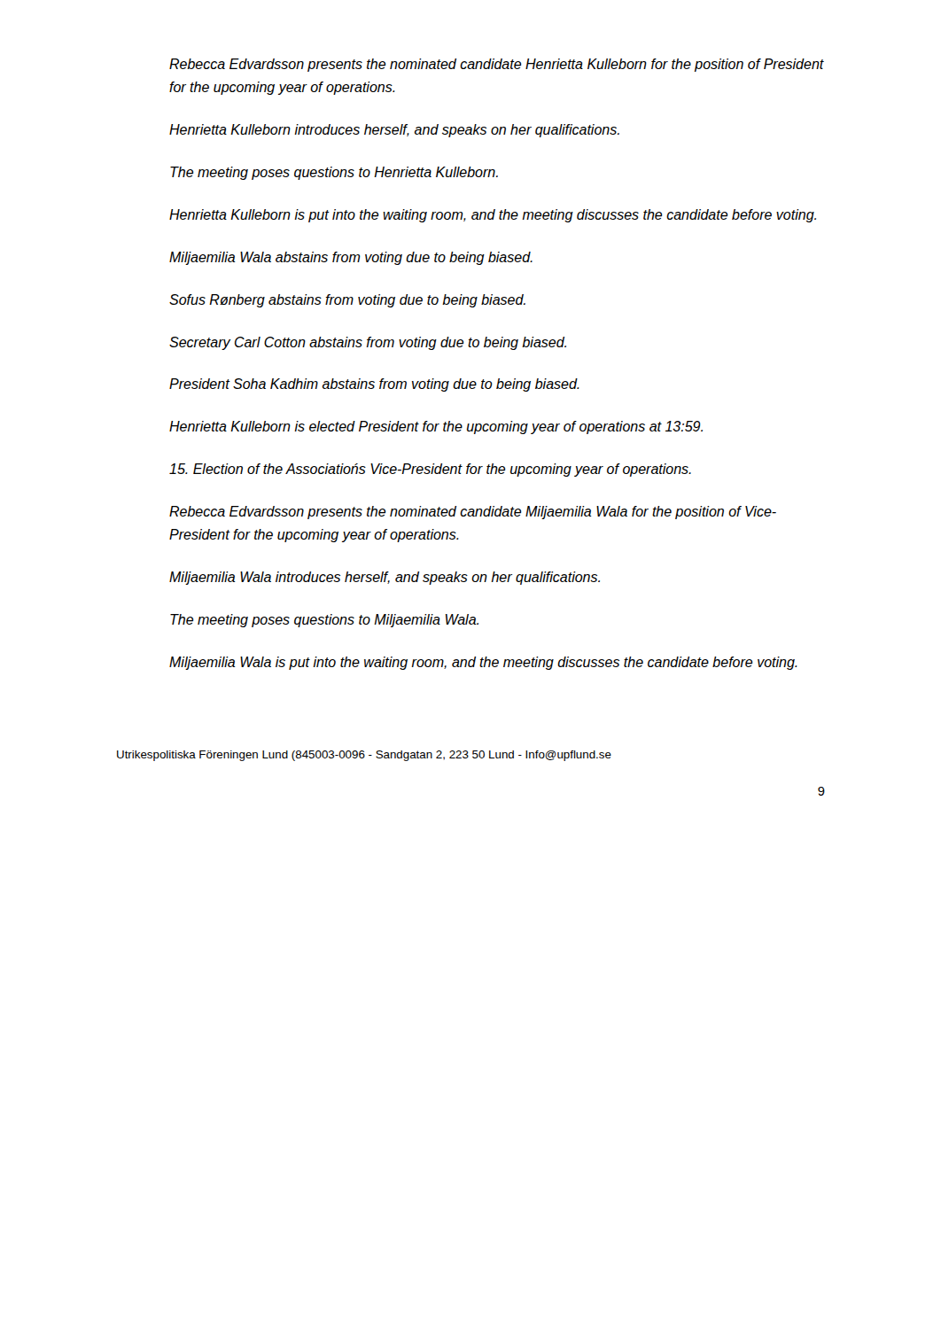Rebecca Edvardsson presents the nominated candidate Henrietta Kulleborn for the position of President for the upcoming year of operations.
Henrietta Kulleborn introduces herself, and speaks on her qualifications.
The meeting poses questions to Henrietta Kulleborn.
Henrietta Kulleborn is put into the waiting room, and the meeting discusses the candidate before voting.
Miljaemilia Wala abstains from voting due to being biased.
Sofus Rønberg abstains from voting due to being biased.
Secretary Carl Cotton abstains from voting due to being biased.
President Soha Kadhim abstains from voting due to being biased.
Henrietta Kulleborn is elected President for the upcoming year of operations at 13:59.
15. Election of the Associatiońs Vice-President for the upcoming year of operations.
Rebecca Edvardsson presents the nominated candidate Miljaemilia Wala for the position of Vice-President for the upcoming year of operations.
Miljaemilia Wala introduces herself, and speaks on her qualifications.
The meeting poses questions to Miljaemilia Wala.
Miljaemilia Wala is put into the waiting room, and the meeting discusses the candidate before voting.
Utrikespolitiska Föreningen Lund (845003-0096 - Sandgatan 2, 223 50 Lund - Info@upflund.se
9